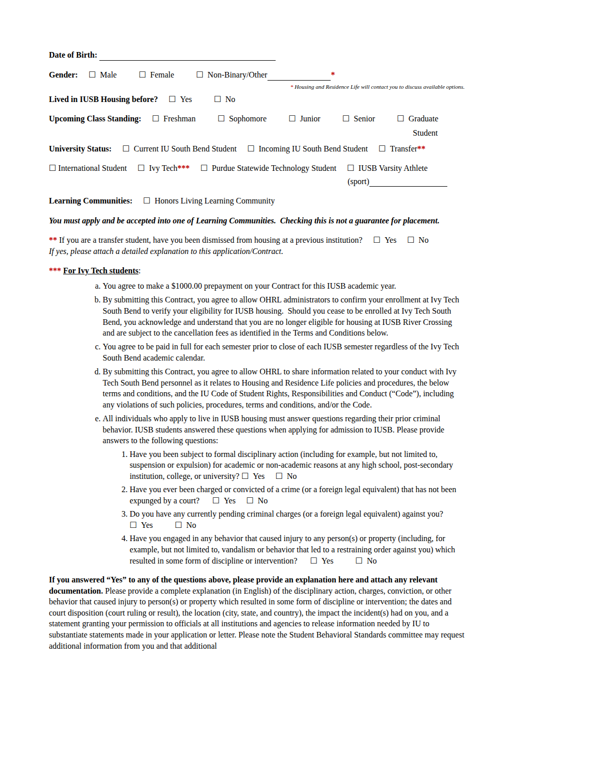Date of Birth:
Gender: ☐ Male ☐ Female ☐ Non-Binary/Other *
* Housing and Residence Life will contact you to discuss available options.
Lived in IUSB Housing before? ☐ Yes ☐ No
Upcoming Class Standing: ☐ Freshman ☐ Sophomore ☐ Junior ☐ Senior ☐ Graduate
Student
University Status: ☐ Current IU South Bend Student ☐ Incoming IU South Bend Student ☐ Transfer**
☐ International Student ☐ Ivy Tech*** ☐ Purdue Statewide Technology Student ☐ IUSB Varsity Athlete
(sport)
Learning Communities: ☐ Honors Living Learning Community
You must apply and be accepted into one of Learning Communities. Checking this is not a guarantee for placement.
** If you are a transfer student, have you been dismissed from housing at a previous institution? ☐ Yes ☐ No
If yes, please attach a detailed explanation to this application/Contract.
*** For Ivy Tech students:
You agree to make a $1000.00 prepayment on your Contract for this IUSB academic year.
By submitting this Contract, you agree to allow OHRL administrators to confirm your enrollment at Ivy Tech South Bend to verify your eligibility for IUSB housing. Should you cease to be enrolled at Ivy Tech South Bend, you acknowledge and understand that you are no longer eligible for housing at IUSB River Crossing and are subject to the cancellation fees as identified in the Terms and Conditions below.
You agree to be paid in full for each semester prior to close of each IUSB semester regardless of the Ivy Tech South Bend academic calendar.
By submitting this Contract, you agree to allow OHRL to share information related to your conduct with Ivy Tech South Bend personnel as it relates to Housing and Residence Life policies and procedures, the below terms and conditions, and the IU Code of Student Rights, Responsibilities and Conduct (“Code”), including any violations of such policies, procedures, terms and conditions, and/or the Code.
All individuals who apply to live in IUSB housing must answer questions regarding their prior criminal behavior. IUSB students answered these questions when applying for admission to IUSB. Please provide answers to the following questions:
Have you been subject to formal disciplinary action (including for example, but not limited to, suspension or expulsion) for academic or non-academic reasons at any high school, post-secondary institution, college, or university? ☐ Yes ☐ No
Have you ever been charged or convicted of a crime (or a foreign legal equivalent) that has not been expunged by a court? ☐ Yes ☐ No
Do you have any currently pending criminal charges (or a foreign legal equivalent) against you? ☐ Yes ☐ No
Have you engaged in any behavior that caused injury to any person(s) or property (including, for example, but not limited to, vandalism or behavior that led to a restraining order against you) which resulted in some form of discipline or intervention? ☐ Yes ☐ No
If you answered “Yes” to any of the questions above, please provide an explanation here and attach any relevant documentation. Please provide a complete explanation (in English) of the disciplinary action, charges, conviction, or other behavior that caused injury to person(s) or property which resulted in some form of discipline or intervention; the dates and court disposition (court ruling or result), the location (city, state, and country), the impact the incident(s) had on you, and a statement granting your permission to officials at all institutions and agencies to release information needed by IU to substantiate statements made in your application or letter. Please note the Student Behavioral Standards committee may request additional information from you and that additional